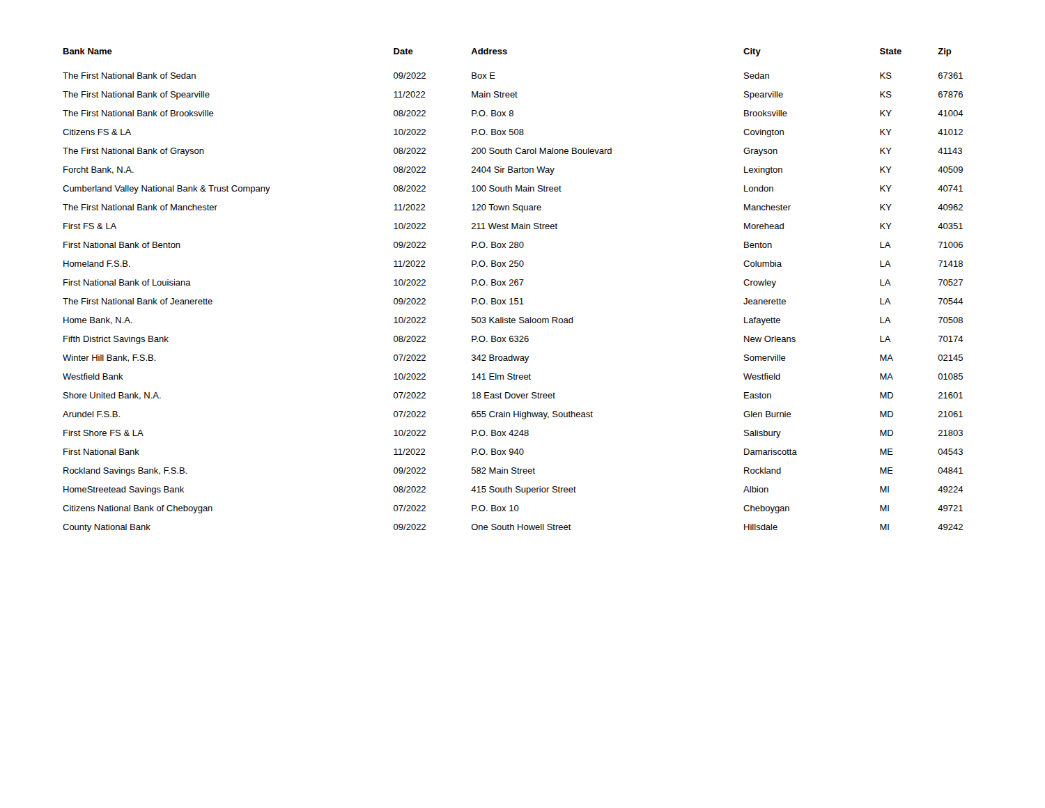| Bank Name | Date | Address | City | State | Zip |
| --- | --- | --- | --- | --- | --- |
| The First National Bank of Sedan | 09/2022 | Box E | Sedan | KS | 67361 |
| The First National Bank of Spearville | 11/2022 | Main Street | Spearville | KS | 67876 |
| The First National Bank of Brooksville | 08/2022 | P.O. Box 8 | Brooksville | KY | 41004 |
| Citizens FS & LA | 10/2022 | P.O. Box 508 | Covington | KY | 41012 |
| The First National Bank of Grayson | 08/2022 | 200 South Carol Malone Boulevard | Grayson | KY | 41143 |
| Forcht Bank, N.A. | 08/2022 | 2404 Sir Barton Way | Lexington | KY | 40509 |
| Cumberland Valley National Bank & Trust Company | 08/2022 | 100 South Main Street | London | KY | 40741 |
| The First National Bank of Manchester | 11/2022 | 120 Town Square | Manchester | KY | 40962 |
| First FS & LA | 10/2022 | 211 West Main Street | Morehead | KY | 40351 |
| First National Bank of Benton | 09/2022 | P.O. Box 280 | Benton | LA | 71006 |
| Homeland F.S.B. | 11/2022 | P.O. Box 250 | Columbia | LA | 71418 |
| First National Bank of Louisiana | 10/2022 | P.O. Box 267 | Crowley | LA | 70527 |
| The First National Bank of Jeanerette | 09/2022 | P.O. Box 151 | Jeanerette | LA | 70544 |
| Home Bank, N.A. | 10/2022 | 503 Kaliste Saloom Road | Lafayette | LA | 70508 |
| Fifth District Savings Bank | 08/2022 | P.O. Box 6326 | New Orleans | LA | 70174 |
| Winter Hill Bank, F.S.B. | 07/2022 | 342 Broadway | Somerville | MA | 02145 |
| Westfield Bank | 10/2022 | 141 Elm Street | Westfield | MA | 01085 |
| Shore United Bank, N.A. | 07/2022 | 18 East Dover Street | Easton | MD | 21601 |
| Arundel F.S.B. | 07/2022 | 655 Crain Highway, Southeast | Glen Burnie | MD | 21061 |
| First Shore FS & LA | 10/2022 | P.O. Box 4248 | Salisbury | MD | 21803 |
| First National Bank | 11/2022 | P.O. Box 940 | Damariscotta | ME | 04543 |
| Rockland Savings Bank, F.S.B. | 09/2022 | 582 Main Street | Rockland | ME | 04841 |
| HomeStreetead Savings Bank | 08/2022 | 415 South Superior Street | Albion | MI | 49224 |
| Citizens National Bank of Cheboygan | 07/2022 | P.O. Box 10 | Cheboygan | MI | 49721 |
| County National Bank | 09/2022 | One South Howell Street | Hillsdale | MI | 49242 |